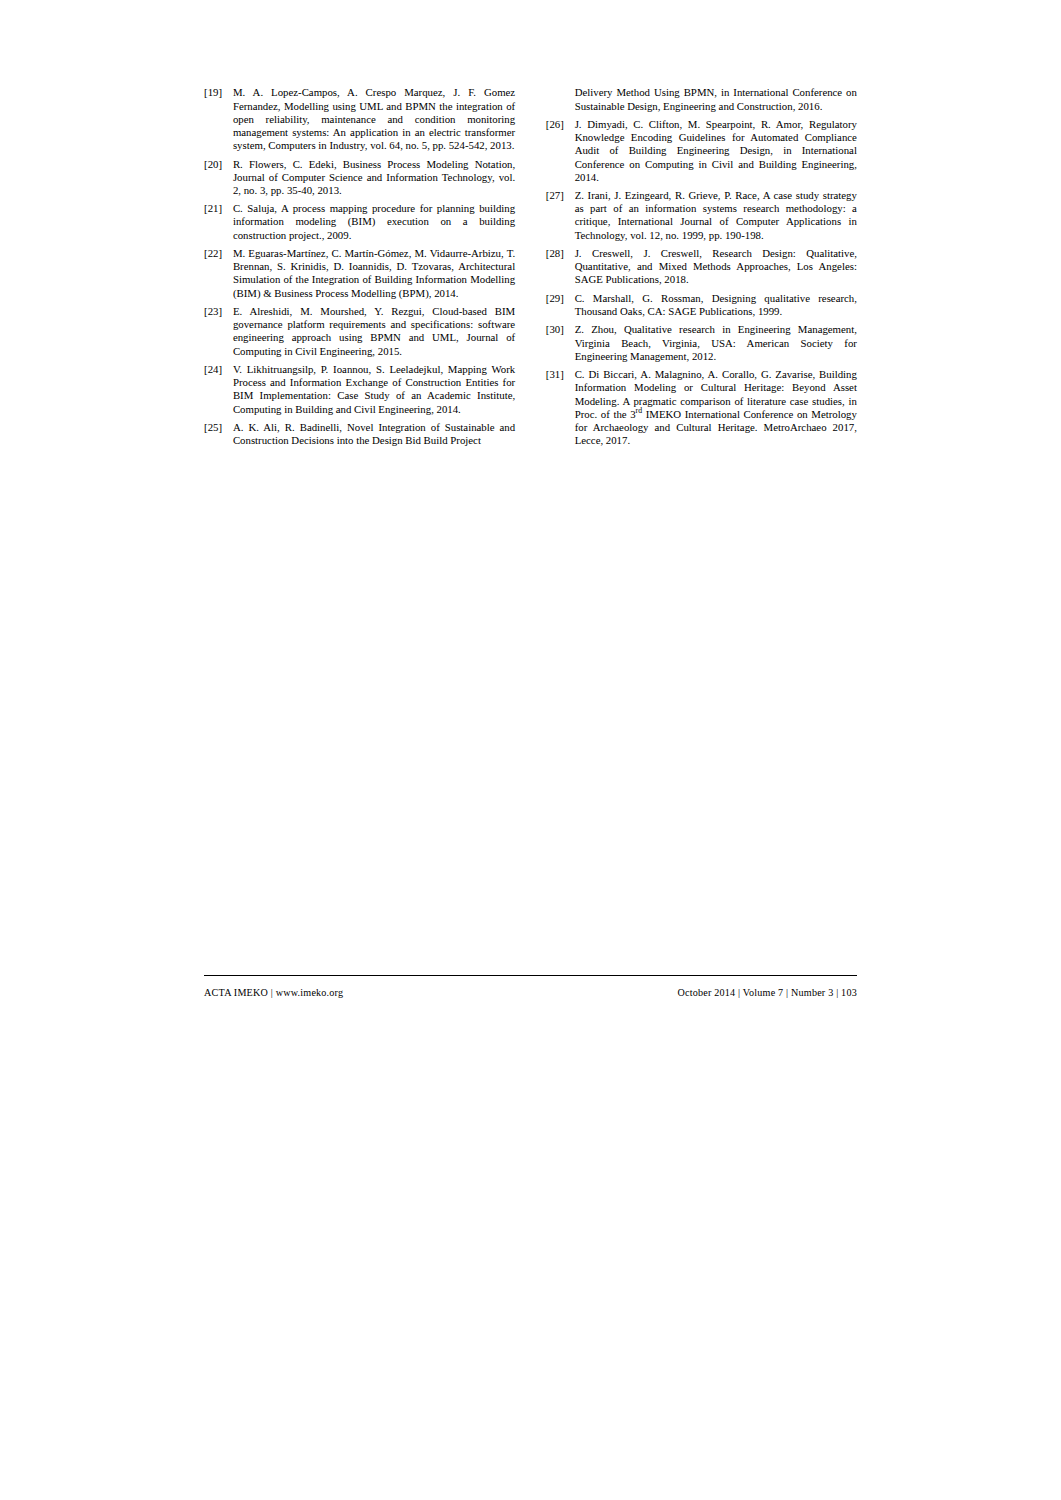[19] M. A. Lopez-Campos, A. Crespo Marquez, J. F. Gomez Fernandez, Modelling using UML and BPMN the integration of open reliability, maintenance and condition monitoring management systems: An application in an electric transformer system, Computers in Industry, vol. 64, no. 5, pp. 524-542, 2013.
[20] R. Flowers, C. Edeki, Business Process Modeling Notation, Journal of Computer Science and Information Technology, vol. 2, no. 3, pp. 35-40, 2013.
[21] C. Saluja, A process mapping procedure for planning building information modeling (BIM) execution on a building construction project., 2009.
[22] M. Eguaras-Martínez, C. Martín-Gómez, M. Vidaurre-Arbizu, T. Brennan, S. Krinidis, D. Ioannidis, D. Tzovaras, Architectural Simulation of the Integration of Building Information Modelling (BIM) & Business Process Modelling (BPM), 2014.
[23] E. Alreshidi, M. Mourshed, Y. Rezgui, Cloud-based BIM governance platform requirements and specifications: software engineering approach using BPMN and UML, Journal of Computing in Civil Engineering, 2015.
[24] V. Likhitruangsilp, P. Ioannou, S. Leeladejkul, Mapping Work Process and Information Exchange of Construction Entities for BIM Implementation: Case Study of an Academic Institute, Computing in Building and Civil Engineering, 2014.
[25] A. K. Ali, R. Badinelli, Novel Integration of Sustainable and Construction Decisions into the Design Bid Build Project
Delivery Method Using BPMN, in International Conference on Sustainable Design, Engineering and Construction, 2016.
[26] J. Dimyadi, C. Clifton, M. Spearpoint, R. Amor, Regulatory Knowledge Encoding Guidelines for Automated Compliance Audit of Building Engineering Design, in International Conference on Computing in Civil and Building Engineering, 2014.
[27] Z. Irani, J. Ezingeard, R. Grieve, P. Race, A case study strategy as part of an information systems research methodology: a critique, International Journal of Computer Applications in Technology, vol. 12, no. 1999, pp. 190-198.
[28] J. Creswell, J. Creswell, Research Design: Qualitative, Quantitative, and Mixed Methods Approaches, Los Angeles: SAGE Publications, 2018.
[29] C. Marshall, G. Rossman, Designing qualitative research, Thousand Oaks, CA: SAGE Publications, 1999.
[30] Z. Zhou, Qualitative research in Engineering Management, Virginia Beach, Virginia, USA: American Society for Engineering Management, 2012.
[31] C. Di Biccari, A. Malagnino, A. Corallo, G. Zavarise, Building Information Modeling or Cultural Heritage: Beyond Asset Modeling. A pragmatic comparison of literature case studies, in Proc. of the 3rd IMEKO International Conference on Metrology for Archaeology and Cultural Heritage. MetroArchaeo 2017, Lecce, 2017.
ACTA IMEKO | www.imeko.org
October 2014 | Volume 7 | Number 3 | 103